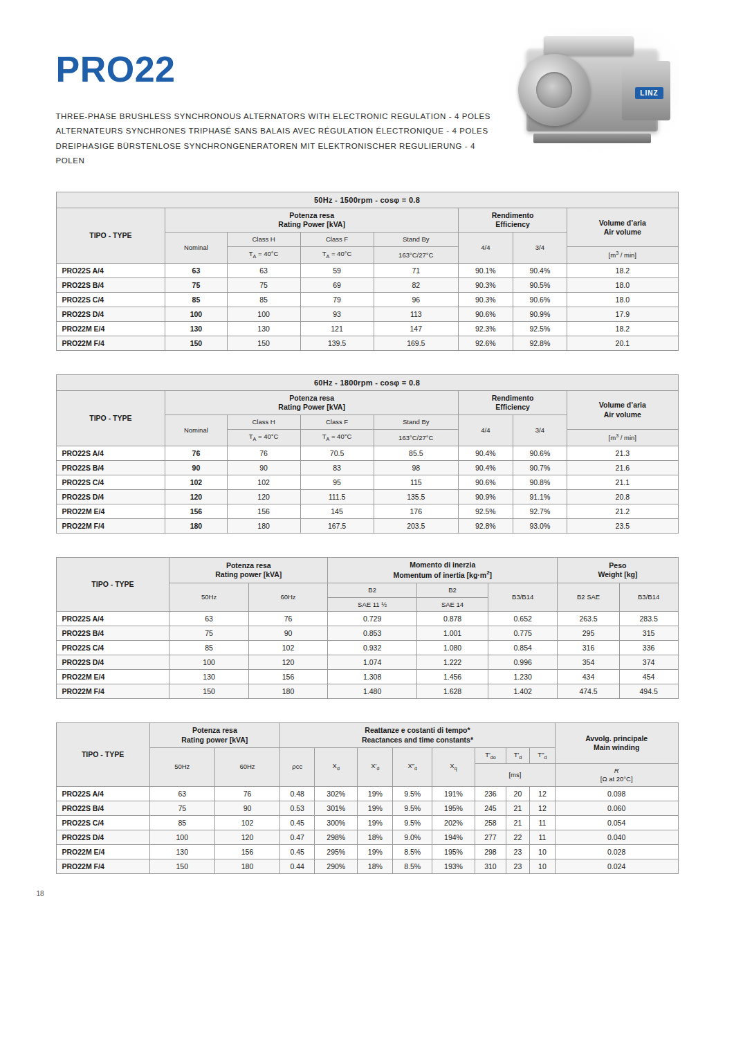PRO22
Three-phase brushless synchronous alternators with electronic regulation - 4 poles
Alternateurs synchrones triphasé sans balais avec régulation électronique - 4 poles
Dreiphasige bürstenlose Synchrongeneratoren mit elektronischer Regulierung - 4 Polen
LINZ
50Hz - 1500rpm - cosφ = 0.8
| TIPO - TYPE | Potenza resa Rating Power [kVA] | Rendimento Efficiency | Volume d’aria Air volume |
| --- | --- | --- | --- |
| Nominal | Class H | Class F | Stand By | 4/4 | 3/4 |
| T A = 40°C | T A = 40°C | 163°C/27°C | [m 3 / min] |
| PRO22S A/4 | 63 | 63 | 59 | 71 | 90.1% | 90.4% | 18.2 |
| PRO22S B/4 | 75 | 75 | 69 | 82 | 90.3% | 90.5% | 18.0 |
| PRO22S C/4 | 85 | 85 | 79 | 96 | 90.3% | 90.6% | 18.0 |
| PRO22S D/4 | 100 | 100 | 93 | 113 | 90.6% | 90.9% | 17.9 |
| PRO22M E/4 | 130 | 130 | 121 | 147 | 92.3% | 92.5% | 18.2 |
| PRO22M F/4 | 150 | 150 | 139.5 | 169.5 | 92.6% | 92.8% | 20.1 |
60Hz - 1800rpm - cosφ = 0.8
| TIPO - TYPE | Potenza resa Rating Power [kVA] | Rendimento Efficiency | Volume d’aria Air volume |
| --- | --- | --- | --- |
| Nominal | Class H | Class F | Stand By | 4/4 | 3/4 |
| T A = 40°C | T A = 40°C | 163°C/27°C | [m 3 / min] |
| PRO22S A/4 | 76 | 76 | 70.5 | 85.5 | 90.4% | 90.6% | 21.3 |
| PRO22S B/4 | 90 | 90 | 83 | 98 | 90.4% | 90.7% | 21.6 |
| PRO22S C/4 | 102 | 102 | 95 | 115 | 90.6% | 90.8% | 21.1 |
| PRO22S D/4 | 120 | 120 | 111.5 | 135.5 | 90.9% | 91.1% | 20.8 |
| PRO22M E/4 | 156 | 156 | 145 | 176 | 92.5% | 92.7% | 21.2 |
| PRO22M F/4 | 180 | 180 | 167.5 | 203.5 | 92.8% | 93.0% | 23.5 |
| TIPO - TYPE | Potenza resa Rating power [kVA] | Momento di inerzia Momentum of inertia [kg·m 2 ] | Peso Weight [kg] |
| --- | --- | --- | --- |
| 50Hz | 60Hz | B2 | B2 | B3/B14 | B2 SAE | B3/B14 |
| SAE 11 ½ | SAE 14 |
| PRO22S A/4 | 63 | 76 | 0.729 | 0.878 | 0.652 | 263.5 | 283.5 |
| PRO22S B/4 | 75 | 90 | 0.853 | 1.001 | 0.775 | 295 | 315 |
| PRO22S C/4 | 85 | 102 | 0.932 | 1.080 | 0.854 | 316 | 336 |
| PRO22S D/4 | 100 | 120 | 1.074 | 1.222 | 0.996 | 354 | 374 |
| PRO22M E/4 | 130 | 156 | 1.308 | 1.456 | 1.230 | 434 | 454 |
| PRO22M F/4 | 150 | 180 | 1.480 | 1.628 | 1.402 | 474.5 | 494.5 |
| TIPO - TYPE | Potenza resa Rating power [kVA] | Reattanze e costanti di tempo* Reactances and time constants* | Avvolg. principale Main winding |
| --- | --- | --- | --- |
| 50Hz | 60Hz | ρcc | X d | X′ d | X″ d | X q | T′ do | T′ d | T″ d |
| [ms] | R [Ω at 20°C] |
| PRO22S A/4 | 63 | 76 | 0.48 | 302% | 19% | 9.5% | 191% | 236 | 20 | 12 | 0.098 |
| PRO22S B/4 | 75 | 90 | 0.53 | 301% | 19% | 9.5% | 195% | 245 | 21 | 12 | 0.060 |
| PRO22S C/4 | 85 | 102 | 0.45 | 300% | 19% | 9.5% | 202% | 258 | 21 | 11 | 0.054 |
| PRO22S D/4 | 100 | 120 | 0.47 | 298% | 18% | 9.0% | 194% | 277 | 22 | 11 | 0.040 |
| PRO22M E/4 | 130 | 156 | 0.45 | 295% | 19% | 8.5% | 195% | 298 | 23 | 10 | 0.028 |
| PRO22M F/4 | 150 | 180 | 0.44 | 290% | 18% | 8.5% | 193% | 310 | 23 | 10 | 0.024 |
18